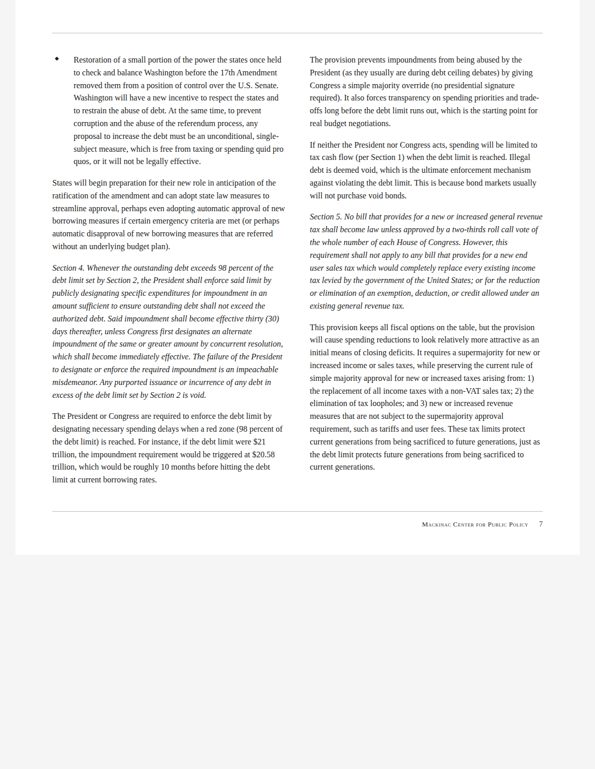Restoration of a small portion of the power the states once held to check and balance Washington before the 17th Amendment removed them from a position of control over the U.S. Senate. Washington will have a new incentive to respect the states and to restrain the abuse of debt. At the same time, to prevent corruption and the abuse of the referendum process, any proposal to increase the debt must be an unconditional, single-subject measure, which is free from taxing or spending quid pro quos, or it will not be legally effective.
States will begin preparation for their new role in anticipation of the ratification of the amendment and can adopt state law measures to streamline approval, perhaps even adopting automatic approval of new borrowing measures if certain emergency criteria are met (or perhaps automatic disapproval of new borrowing measures that are referred without an underlying budget plan).
Section 4. Whenever the outstanding debt exceeds 98 percent of the debt limit set by Section 2, the President shall enforce said limit by publicly designating specific expenditures for impoundment in an amount sufficient to ensure outstanding debt shall not exceed the authorized debt. Said impoundment shall become effective thirty (30) days thereafter, unless Congress first designates an alternate impoundment of the same or greater amount by concurrent resolution, which shall become immediately effective. The failure of the President to designate or enforce the required impoundment is an impeachable misdemeanor. Any purported issuance or incurrence of any debt in excess of the debt limit set by Section 2 is void.
The President or Congress are required to enforce the debt limit by designating necessary spending delays when a red zone (98 percent of the debt limit) is reached. For instance, if the debt limit were $21 trillion, the impoundment requirement would be triggered at $20.58 trillion, which would be roughly 10 months before hitting the debt limit at current borrowing rates.
The provision prevents impoundments from being abused by the President (as they usually are during debt ceiling debates) by giving Congress a simple majority override (no presidential signature required). It also forces transparency on spending priorities and trade-offs long before the debt limit runs out, which is the starting point for real budget negotiations.
If neither the President nor Congress acts, spending will be limited to tax cash flow (per Section 1) when the debt limit is reached. Illegal debt is deemed void, which is the ultimate enforcement mechanism against violating the debt limit. This is because bond markets usually will not purchase void bonds.
Section 5. No bill that provides for a new or increased general revenue tax shall become law unless approved by a two-thirds roll call vote of the whole number of each House of Congress. However, this requirement shall not apply to any bill that provides for a new end user sales tax which would completely replace every existing income tax levied by the government of the United States; or for the reduction or elimination of an exemption, deduction, or credit allowed under an existing general revenue tax.
This provision keeps all fiscal options on the table, but the provision will cause spending reductions to look relatively more attractive as an initial means of closing deficits. It requires a supermajority for new or increased income or sales taxes, while preserving the current rule of simple majority approval for new or increased taxes arising from: 1) the replacement of all income taxes with a non-VAT sales tax; 2) the elimination of tax loopholes; and 3) new or increased revenue measures that are not subject to the supermajority approval requirement, such as tariffs and user fees. These tax limits protect current generations from being sacrificed to future generations, just as the debt limit protects future generations from being sacrificed to current generations.
Mackinac Center for Public Policy 7